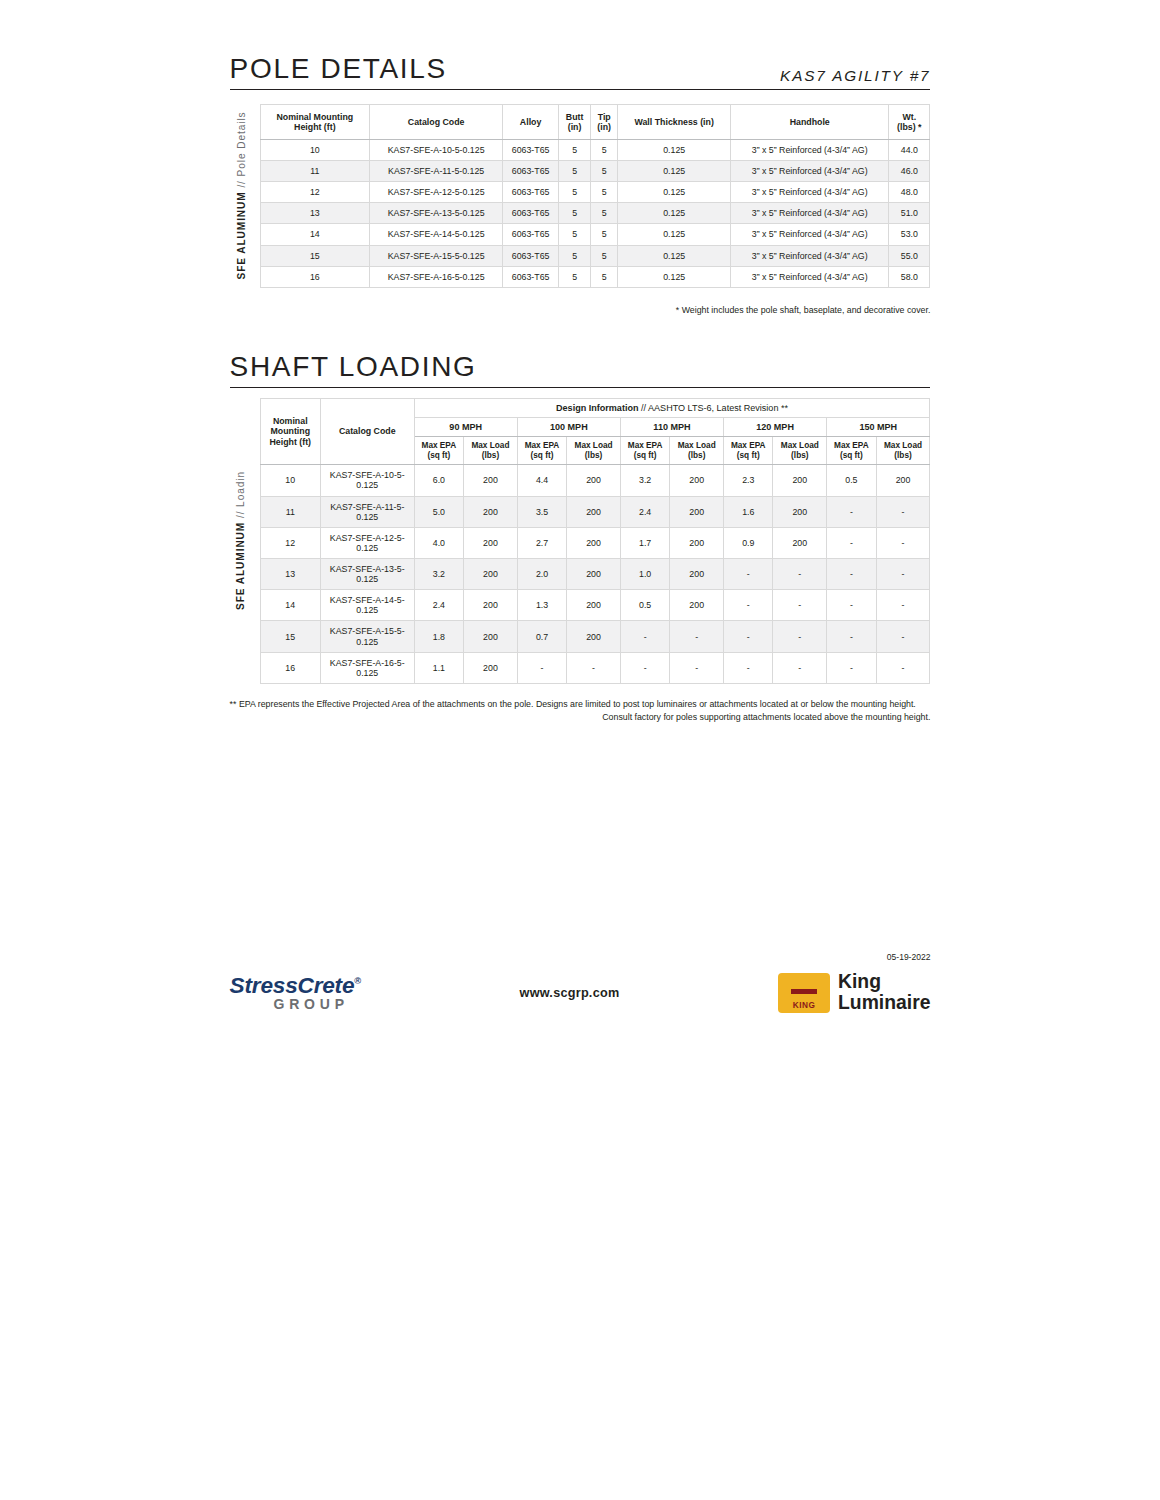Pole Details
KAS7 AGILITY #7
SFE ALUMINUM // Pole Details
| Nominal Mounting Height (ft) | Catalog Code | Alloy | Butt (in) | Tip (in) | Wall Thickness (in) | Handhole | Wt. (lbs) * |
| --- | --- | --- | --- | --- | --- | --- | --- |
| 10 | KAS7-SFE-A-10-5-0.125 | 6063-T65 | 5 | 5 | 0.125 | 3” x 5” Reinforced (4-3/4” AG) | 44.0 |
| 11 | KAS7-SFE-A-11-5-0.125 | 6063-T65 | 5 | 5 | 0.125 | 3” x 5” Reinforced (4-3/4” AG) | 46.0 |
| 12 | KAS7-SFE-A-12-5-0.125 | 6063-T65 | 5 | 5 | 0.125 | 3” x 5” Reinforced (4-3/4” AG) | 48.0 |
| 13 | KAS7-SFE-A-13-5-0.125 | 6063-T65 | 5 | 5 | 0.125 | 3” x 5” Reinforced (4-3/4” AG) | 51.0 |
| 14 | KAS7-SFE-A-14-5-0.125 | 6063-T65 | 5 | 5 | 0.125 | 3” x 5” Reinforced (4-3/4” AG) | 53.0 |
| 15 | KAS7-SFE-A-15-5-0.125 | 6063-T65 | 5 | 5 | 0.125 | 3” x 5” Reinforced (4-3/4” AG) | 55.0 |
| 16 | KAS7-SFE-A-16-5-0.125 | 6063-T65 | 5 | 5 | 0.125 | 3” x 5” Reinforced (4-3/4” AG) | 58.0 |
* Weight includes the pole shaft, baseplate, and decorative cover.
Shaft Loading
SFE ALUMINUM // Loadin
| Nominal Mounting Height (ft) | Catalog Code | Design Information // AASHTO LTS-6, Latest Revision ** |
| --- | --- | --- |
| 90 MPH | 100 MPH | 110 MPH | 120 MPH | 150 MPH |
| Max EPA (sq ft) | Max Load (lbs) | Max EPA (sq ft) | Max Load (lbs) | Max EPA (sq ft) | Max Load (lbs) | Max EPA (sq ft) | Max Load (lbs) | Max EPA (sq ft) | Max Load (lbs) |
| 10 | KAS7-SFE-A-10-5-0.125 | 6.0 | 200 | 4.4 | 200 | 3.2 | 200 | 2.3 | 200 | 0.5 | 200 |
| 11 | KAS7-SFE-A-11-5-0.125 | 5.0 | 200 | 3.5 | 200 | 2.4 | 200 | 1.6 | 200 | - | - |
| 12 | KAS7-SFE-A-12-5-0.125 | 4.0 | 200 | 2.7 | 200 | 1.7 | 200 | 0.9 | 200 | - | - |
| 13 | KAS7-SFE-A-13-5-0.125 | 3.2 | 200 | 2.0 | 200 | 1.0 | 200 | - | - | - | - |
| 14 | KAS7-SFE-A-14-5-0.125 | 2.4 | 200 | 1.3 | 200 | 0.5 | 200 | - | - | - | - |
| 15 | KAS7-SFE-A-15-5-0.125 | 1.8 | 200 | 0.7 | 200 | - | - | - | - | - | - |
| 16 | KAS7-SFE-A-16-5-0.125 | 1.1 | 200 | - | - | - | - | - | - | - | - |
** EPA represents the Effective Projected Area of the attachments on the pole. Designs are limited to post top luminaires or attachments located at or below the mounting height. Consult factory for poles supporting attachments located above the mounting height.
05-19-2022
StressCrete®
GROUP
www.scgrp.com
KING
King
Luminaire